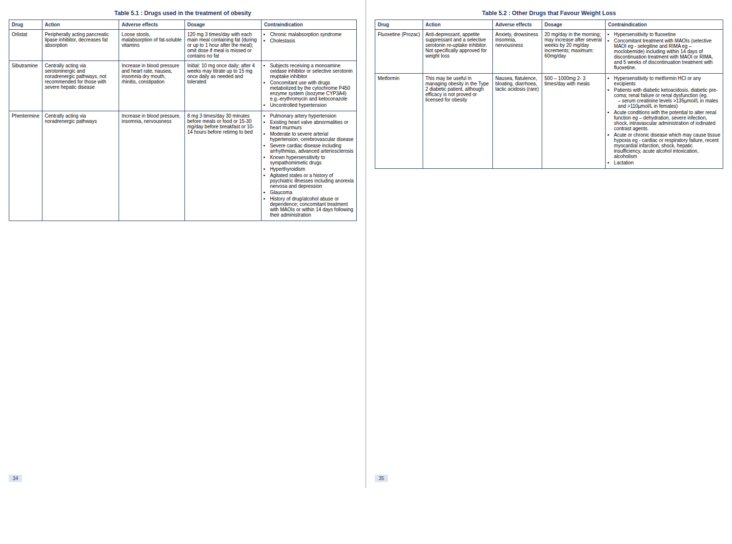Table 5.1 : Drugs used in the treatment of obesity
| Drug | Action | Adverse effects | Dosage | Contraindication |
| --- | --- | --- | --- | --- |
| Orlistat | Peripherally acting pancreatic lipase inhibitor, decreases fat absorption | Loose stools, malabsorption of fat-soluble vitamins | 120 mg 3 times/day with each main meal containing fat (during or up to 1 hour after the meal); omit dose if meal is missed or contains no fat | Chronic malabsorption syndrome Cholestasis |
| Sibutramine | Centrally acting via serotoninergic and noradrenergic pathways, not recommended for those with severe hepatic disease | Increase in blood pressure and heart rate, nausea, insomnia dry mouth, rhinitis, constipation | Initial: 10 mg once daily; after 4 weeks may titrate up to 15 mg once daily as needed and tolerated | Subjects receiving a monoamine oxidase inhibitor or selective serotonin reuptake inhibitor Concomitant use with drugs metabolized by the cytochrome P450 enzyme system (isozyme CYP3A4) e.g.-erythromycin and ketoconazole Uncontrolled hypertension |
| Phentermine | Centrally acting via noradrenergic pathways | Increase in blood pressure, insomnia, nervousness | 8 mg 3 times/day 30 minutes before meals or food or 15-30 mg/day before breakfast or 10-14 hours before retiring to bed | Pulmonary artery hypertension Existing heart valve abnormalities or heart murmurs Moderate to severe arterial hypertension; cerebrovascular disease Severe cardiac disease including arrhythmias, advanced arteriosclerosis Known hypersensitivity to sympathomimetic drugs Hyperthyroidism Agitated states or a history of psychiatric illnesses including anorexia nervosa and depression Glaucoma History of drug/alcohol abuse or dependence; concomitant treatment with MAOIs or within 14 days following their administration |
34
Table 5.2 : Other Drugs that Favour Weight Loss
| Drug | Action | Adverse effects | Dosage | Contraindication |
| --- | --- | --- | --- | --- |
| Fluoxetine (Prozac) | Anti-depressant, appetite suppressant and a selective serotonin re-uptake inhibitor. Not specifically approved for weight loss | Anxiety, drowsiness insomnia, nervousness | 20 mg/day in the morning; may increase after several weeks by 20 mg/day increments; maximum: 60mg/day | Hypersensitivity to fluoxetine Concomitant treatment with MAOIs (selective MAOI eg - selegiline and RIMA eg – moclobemide) including within 14 days of discontinuation treatment with MAOI or RIMA, and 5 weeks of discontinuation treatment with fluoxetine. |
| Metformin | This may be useful in managing obesity in the Type 2 diabetic patient, although efficacy is not proved or licensed for obesity | Nausea, flatulence, bloating, diarrhoea, lactic acidosis (rare) | 500 – 1000mg 2- 3 times/day with meals | Hypersensitivity to metformin HCl or any excipients Patients with diabetic ketoacidosis, diabetic pre-coma; renal failure or renal dysfunction (eg. serum creatinine levels >135µmol/L in males and >110µmol/L in females) Acute conditions with the potential to alter renal function eg – dehydration, severe infection, shock, intravascular administration of iodinated contrast agents. Acute or chronic disease which may cause tissue hypoxia eg - cardiac or respiratory failure, recent myocardial infarction, shock, hepatic insufficiency, acute alcohol intoxication, alcoholism Lactation |
35